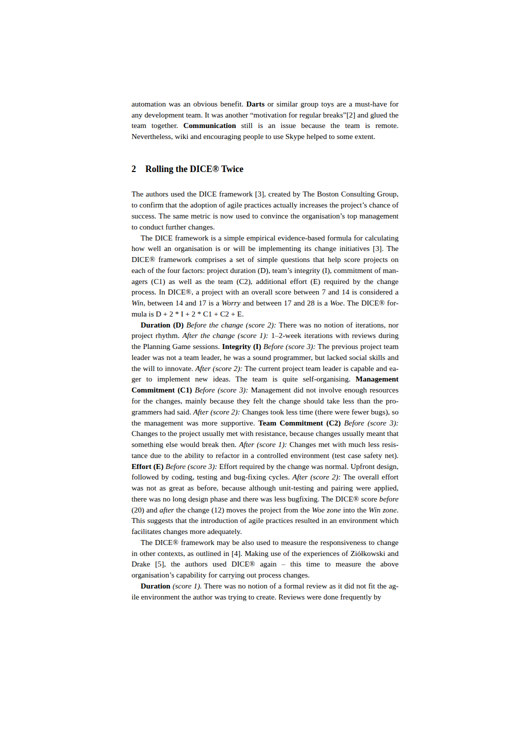automation was an obvious benefit. Darts or similar group toys are a must-have for any development team. It was another “motivation for regular breaks”[2] and glued the team together. Communication still is an issue because the team is remote. Nevertheless, wiki and encouraging people to use Skype helped to some extent.
2 Rolling the DICE® Twice
The authors used the DICE framework [3], created by The Boston Consulting Group, to confirm that the adoption of agile practices actually increases the project’s chance of success. The same metric is now used to convince the organisation’s top management to conduct further changes.
The DICE framework is a simple empirical evidence-based formula for calculating how well an organisation is or will be implementing its change initiatives [3]. The DICE® framework comprises a set of simple questions that help score projects on each of the four factors: project duration (D), team’s integrity (I), commitment of managers (C1) as well as the team (C2), additional effort (E) required by the change process. In DICE®, a project with an overall score between 7 and 14 is considered a Win, between 14 and 17 is a Worry and between 17 and 28 is a Woe. The DICE® formula is D + 2 * I + 2 * C1 + C2 + E.
Duration (D) Before the change (score 2): There was no notion of iterations, nor project rhythm. After the change (score 1): 1–2-week iterations with reviews during the Planning Game sessions. Integrity (I) Before (score 3): The previous project team leader was not a team leader, he was a sound programmer, but lacked social skills and the will to innovate. After (score 2): The current project team leader is capable and eager to implement new ideas. The team is quite self-organising. Management Commitment (C1) Before (score 3): Management did not involve enough resources for the changes, mainly because they felt the change should take less than the programmers had said. After (score 2): Changes took less time (there were fewer bugs), so the management was more supportive. Team Commitment (C2) Before (score 3): Changes to the project usually met with resistance, because changes usually meant that something else would break then. After (score 1): Changes met with much less resistance due to the ability to refactor in a controlled environment (test case safety net). Effort (E) Before (score 3): Effort required by the change was normal. Upfront design, followed by coding, testing and bug-fixing cycles. After (score 2): The overall effort was not as great as before, because although unit-testing and pairing were applied, there was no long design phase and there was less bugfixing. The DICE® score before (20) and after the change (12) moves the project from the Woe zone into the Win zone. This suggests that the introduction of agile practices resulted in an environment which facilitates changes more adequately.
The DICE® framework may be also used to measure the responsiveness to change in other contexts, as outlined in [4]. Making use of the experiences of Ziółkowski and Drake [5], the authors used DICE® again – this time to measure the above organisation’s capability for carrying out process changes.
Duration (score 1). There was no notion of a formal review as it did not fit the agile environment the author was trying to create. Reviews were done frequently by